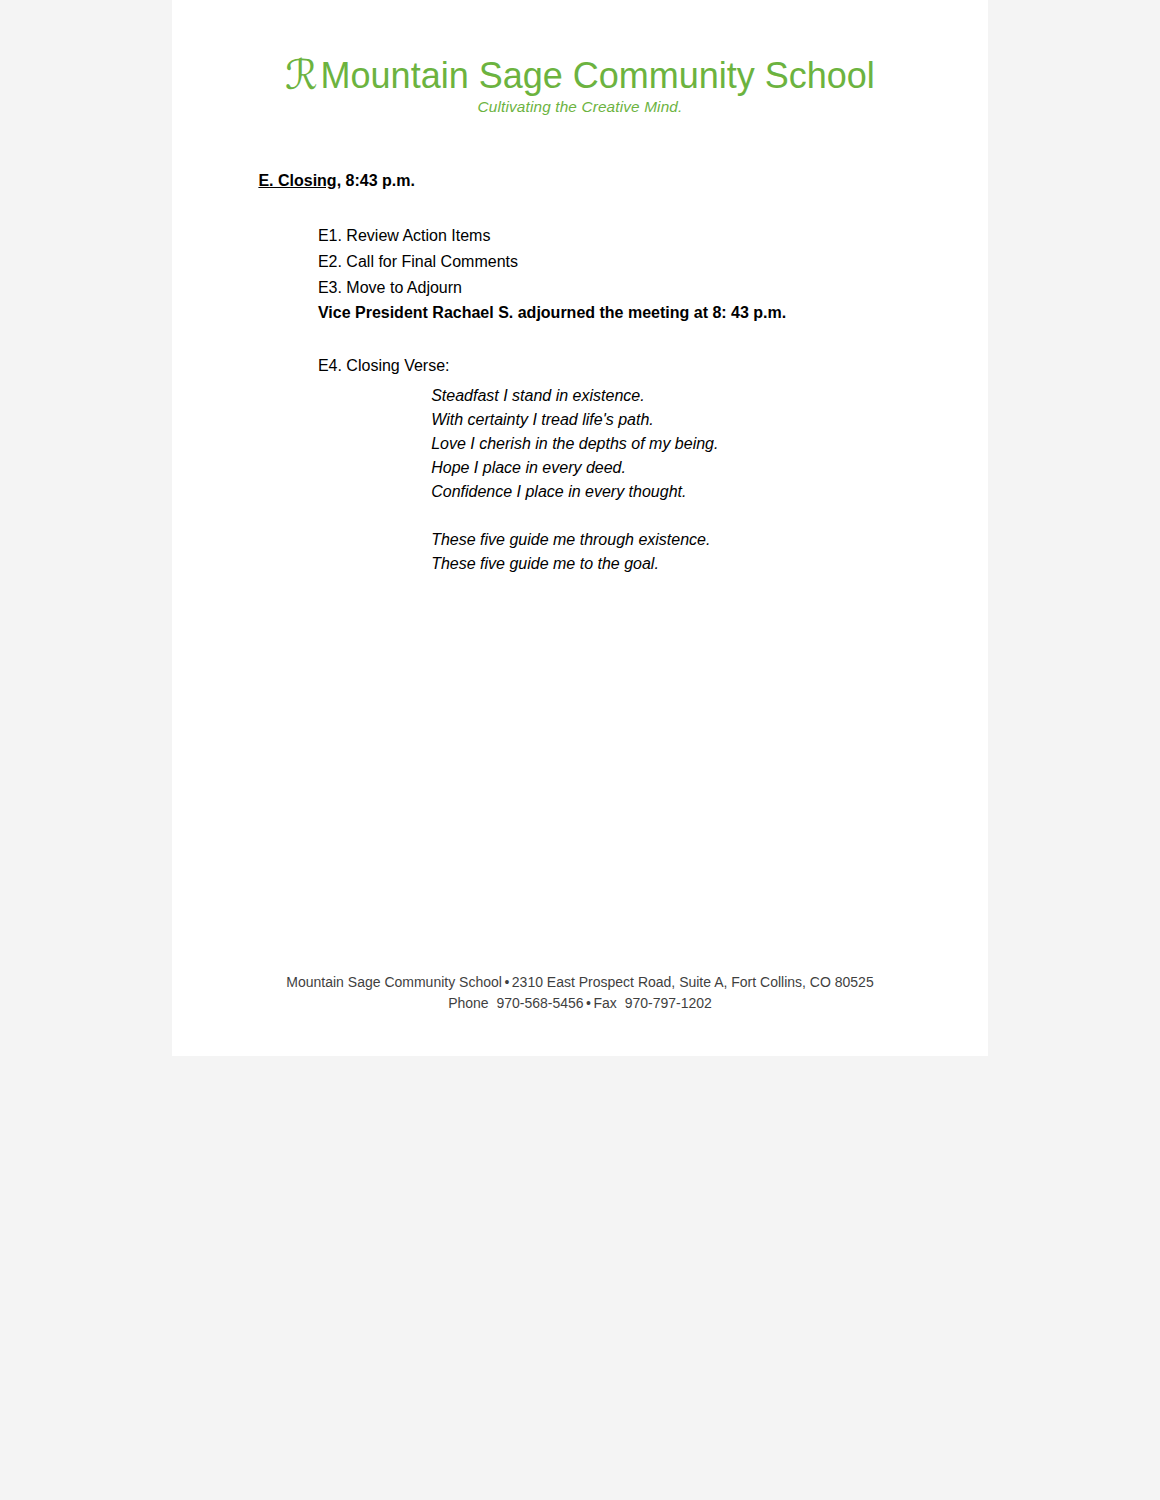ℛMountain Sage Community School
Cultivating the Creative Mind.
E. Closing, 8:43 p.m.
E1. Review Action Items
E2. Call for Final Comments
E3. Move to Adjourn
Vice President Rachael S. adjourned the meeting at 8: 43 p.m.
E4. Closing Verse:
Steadfast I stand in existence.
With certainty I tread life's path.
Love I cherish in the depths of my being.
Hope I place in every deed.
Confidence I place in every thought.
These five guide me through existence.
These five guide me to the goal.
Mountain Sage Community School•2310 East Prospect Road, Suite A, Fort Collins, CO 80525
Phone 970-568-5456•Fax 970-797-1202